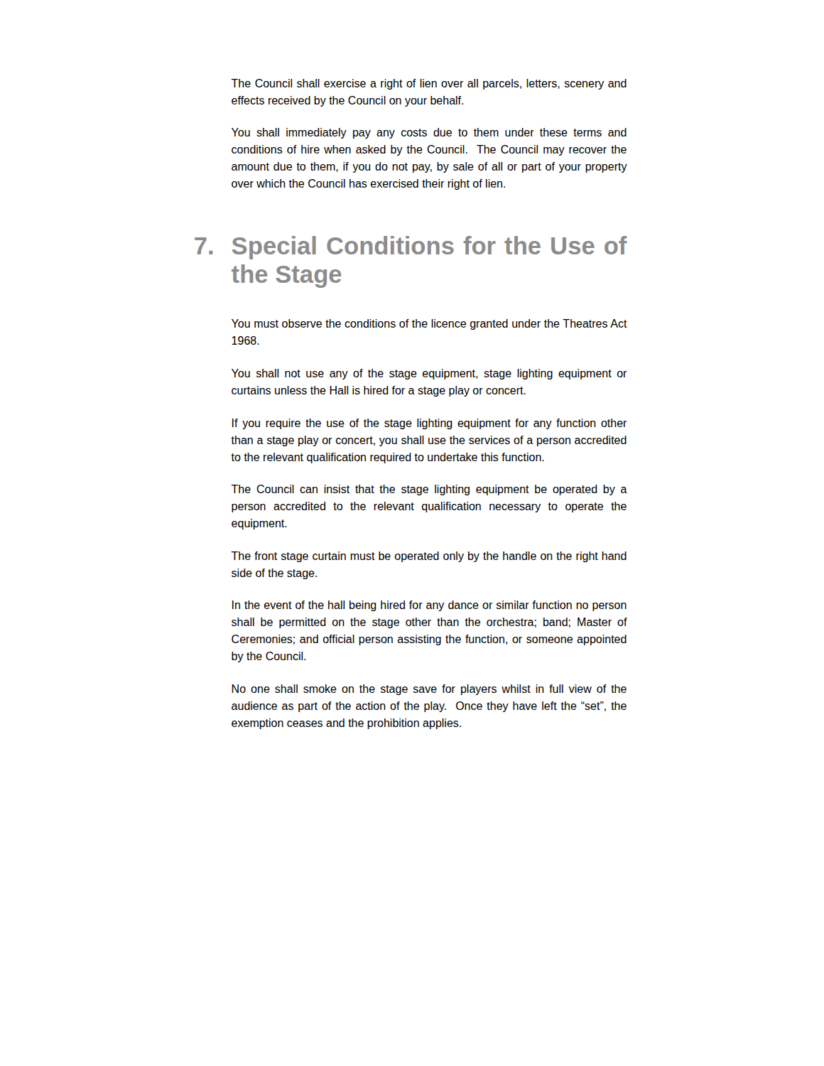The Council shall exercise a right of lien over all parcels, letters, scenery and effects received by the Council on your behalf.
You shall immediately pay any costs due to them under these terms and conditions of hire when asked by the Council. The Council may recover the amount due to them, if you do not pay, by sale of all or part of your property over which the Council has exercised their right of lien.
7. Special Conditions for the Use of the Stage
You must observe the conditions of the licence granted under the Theatres Act 1968.
You shall not use any of the stage equipment, stage lighting equipment or curtains unless the Hall is hired for a stage play or concert.
If you require the use of the stage lighting equipment for any function other than a stage play or concert, you shall use the services of a person accredited to the relevant qualification required to undertake this function.
The Council can insist that the stage lighting equipment be operated by a person accredited to the relevant qualification necessary to operate the equipment.
The front stage curtain must be operated only by the handle on the right hand side of the stage.
In the event of the hall being hired for any dance or similar function no person shall be permitted on the stage other than the orchestra; band; Master of Ceremonies; and official person assisting the function, or someone appointed by the Council.
No one shall smoke on the stage save for players whilst in full view of the audience as part of the action of the play. Once they have left the “set”, the exemption ceases and the prohibition applies.